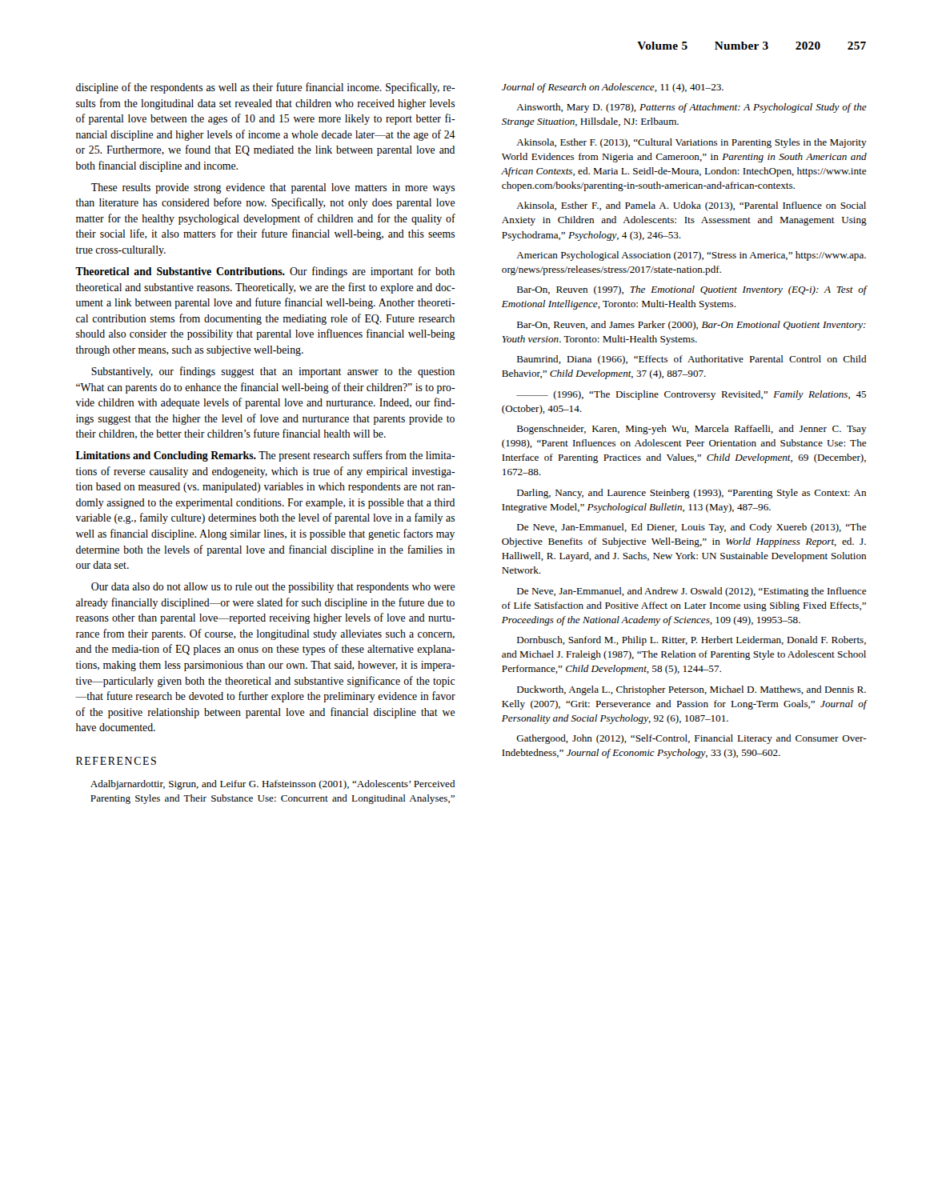Volume 5 Number 32020257
discipline of the respondents as well as their future financial income. Specifically, results from the longitudinal data set revealed that children who received higher levels of parental love between the ages of 10 and 15 were more likely to report better financial discipline and higher levels of income a whole decade later—at the age of 24 or 25. Furthermore, we found that EQ mediated the link between parental love and both financial discipline and income.
These results provide strong evidence that parental love matters in more ways than literature has considered before now. Specifically, not only does parental love matter for the healthy psychological development of children and for the quality of their social life, it also matters for their future financial well-being, and this seems true cross-culturally.
Theoretical and Substantive Contributions. Our findings are important for both theoretical and substantive reasons. Theoretically, we are the first to explore and document a link between parental love and future financial well-being. Another theoretical contribution stems from documenting the mediating role of EQ. Future research should also consider the possibility that parental love influences financial well-being through other means, such as subjective well-being.
Substantively, our findings suggest that an important answer to the question “What can parents do to enhance the financial well-being of their children?” is to provide children with adequate levels of parental love and nurturance. Indeed, our findings suggest that the higher the level of love and nurturance that parents provide to their children, the better their children’s future financial health will be.
Limitations and Concluding Remarks. The present research suffers from the limitations of reverse causality and endogeneity, which is true of any empirical investigation based on measured (vs. manipulated) variables in which respondents are not randomly assigned to the experimental conditions. For example, it is possible that a third variable (e.g., family culture) determines both the level of parental love in a family as well as financial discipline. Along similar lines, it is possible that genetic factors may determine both the levels of parental love and financial discipline in the families in our data set.
Our data also do not allow us to rule out the possibility that respondents who were already financially disciplined—or were slated for such discipline in the future due to reasons other than parental love—reported receiving higher levels of love and nurturance from their parents. Of course, the longitudinal study alleviates such a concern, and the media-tion of EQ places an onus on these types of these alternative explanations, making them less parsimonious than our own. That said, however, it is imperative—particularly given both the theoretical and substantive significance of the topic—that future research be devoted to further explore the preliminary evidence in favor of the positive relationship between parental love and financial discipline that we have documented.
REFERENCES
Adalbjarnardottir, Sigrun, and Leifur G. Hafsteinsson (2001), “Adolescents’ Perceived Parenting Styles and Their Substance Use: Concurrent and Longitudinal Analyses,” Journal of Research on Adolescence, 11 (4), 401–23.
Ainsworth, Mary D. (1978), Patterns of Attachment: A Psychological Study of the Strange Situation, Hillsdale, NJ: Erlbaum.
Akinsola, Esther F. (2013), “Cultural Variations in Parenting Styles in the Majority World Evidences from Nigeria and Cameroon,” in Parenting in South American and African Contexts, ed. Maria L. Seidl-de-Moura, London: IntechOpen, https://www.intechopen.com/books/parenting-in-south-american-and-african-contexts.
Akinsola, Esther F., and Pamela A. Udoka (2013), “Parental Influence on Social Anxiety in Children and Adolescents: Its Assessment and Management Using Psychodrama,” Psychology, 4 (3), 246–53.
American Psychological Association (2017), “Stress in America,” https://www.apa.org/news/press/releases/stress/2017/state-nation.pdf.
Bar-On, Reuven (1997), The Emotional Quotient Inventory (EQ-i): A Test of Emotional Intelligence, Toronto: Multi-Health Systems.
Bar-On, Reuven, and James Parker (2000), Bar-On Emotional Quotient Inventory: Youth version. Toronto: Multi-Health Systems.
Baumrind, Diana (1966), “Effects of Authoritative Parental Control on Child Behavior,” Child Development, 37 (4), 887–907.
——— (1996), “The Discipline Controversy Revisited,” Family Relations, 45 (October), 405–14.
Bogenschneider, Karen, Ming-yeh Wu, Marcela Raffaelli, and Jenner C. Tsay (1998), “Parent Influences on Adolescent Peer Orientation and Substance Use: The Interface of Parenting Practices and Values,” Child Development, 69 (December), 1672–88.
Darling, Nancy, and Laurence Steinberg (1993), “Parenting Style as Context: An Integrative Model,” Psychological Bulletin, 113 (May), 487–96.
De Neve, Jan-Emmanuel, Ed Diener, Louis Tay, and Cody Xuereb (2013), “The Objective Benefits of Subjective Well-Being,” in World Happiness Report, ed. J. Halliwell, R. Layard, and J. Sachs, New York: UN Sustainable Development Solution Network.
De Neve, Jan-Emmanuel, and Andrew J. Oswald (2012), “Estimating the Influence of Life Satisfaction and Positive Affect on Later Income using Sibling Fixed Effects,” Proceedings of the National Academy of Sciences, 109 (49), 19953–58.
Dornbusch, Sanford M., Philip L. Ritter, P. Herbert Leiderman, Donald F. Roberts, and Michael J. Fraleigh (1987), “The Relation of Parenting Style to Adolescent School Performance,” Child Development, 58 (5), 1244–57.
Duckworth, Angela L., Christopher Peterson, Michael D. Matthews, and Dennis R. Kelly (2007), “Grit: Perseverance and Passion for Long-Term Goals,” Journal of Personality and Social Psychology, 92 (6), 1087–101.
Gathergood, John (2012), “Self-Control, Financial Literacy and Consumer Over-Indebtedness,” Journal of Economic Psychology, 33 (3), 590–602.